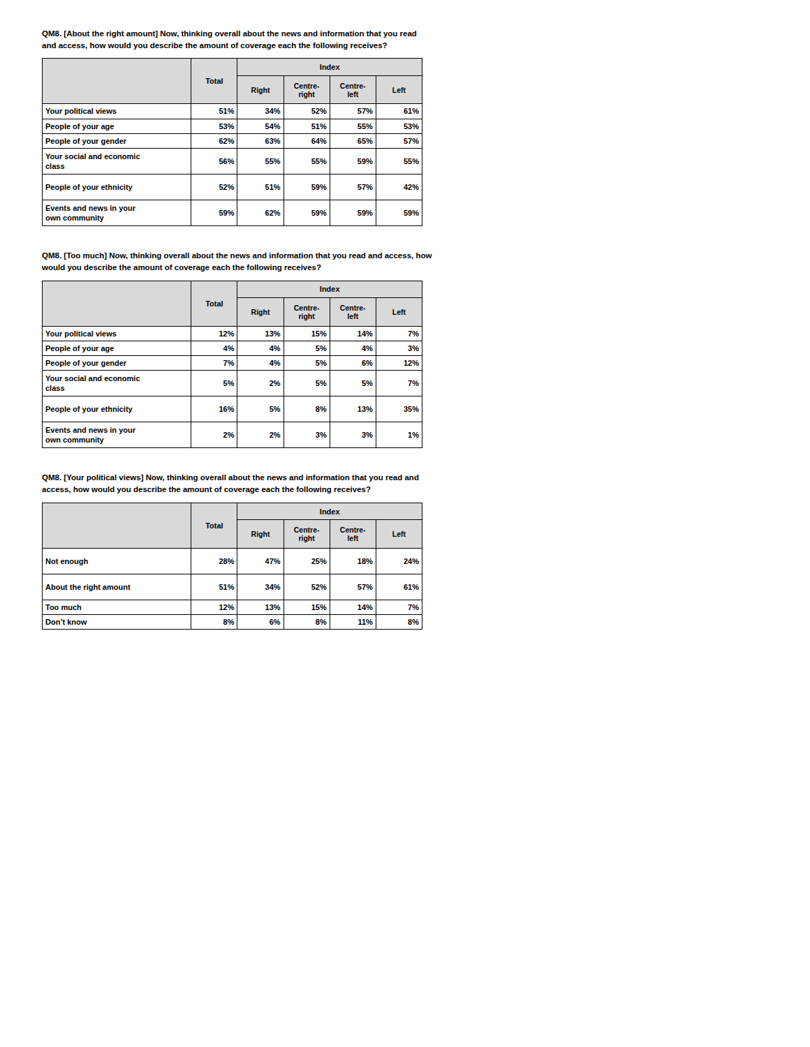QM8. [About the right amount] Now, thinking overall about the news and information that you read and access, how would you describe the amount of coverage each the following receives?
| | Total | Index |
| --- | --- | --- |
| Right | Centre- right | Centre- left | Left |
| Your political views | 51% | 34% | 52% | 57% | 61% |
| People of your age | 53% | 54% | 51% | 55% | 53% |
| People of your gender | 62% | 63% | 64% | 65% | 57% |
| Your social and economic class | 56% | 55% | 55% | 59% | 55% |
| People of your ethnicity | 52% | 51% | 59% | 57% | 42% |
| Events and news in your own community | 59% | 62% | 59% | 59% | 59% |
QM8. [Too much] Now, thinking overall about the news and information that you read and access, how would you describe the amount of coverage each the following receives?
| | Total | Index |
| --- | --- | --- |
| Right | Centre- right | Centre- left | Left |
| Your political views | 12% | 13% | 15% | 14% | 7% |
| People of your age | 4% | 4% | 5% | 4% | 3% |
| People of your gender | 7% | 4% | 5% | 6% | 12% |
| Your social and economic class | 5% | 2% | 5% | 5% | 7% |
| People of your ethnicity | 16% | 5% | 8% | 13% | 35% |
| Events and news in your own community | 2% | 2% | 3% | 3% | 1% |
QM8. [Your political views] Now, thinking overall about the news and information that you read and access, how would you describe the amount of coverage each the following receives?
| | Total | Index |
| --- | --- | --- |
| Right | Centre- right | Centre- left | Left |
| Not enough | 28% | 47% | 25% | 18% | 24% |
| About the right amount | 51% | 34% | 52% | 57% | 61% |
| Too much | 12% | 13% | 15% | 14% | 7% |
| Don’t know | 8% | 6% | 8% | 11% | 8% |